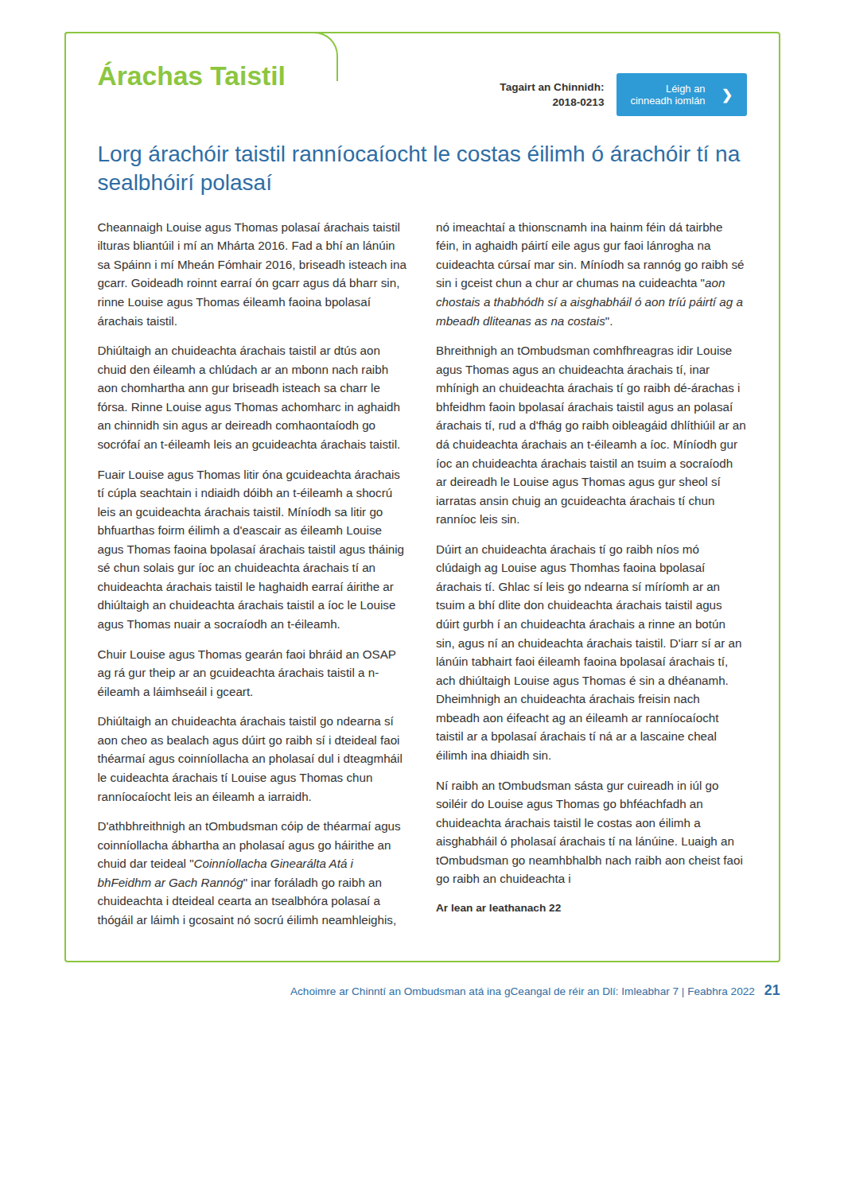Árachas Taistil
Tagairt an Chinnidh:
2018-0213
Léigh an
cinneadh iomlán❯
Lorg árachóir taistil ranníocaíocht le costas éilimh ó árachóir tí na sealbhóirí polasaí
Cheannaigh Louise agus Thomas polasaí árachais taistil ilturas bliantúil i mí an Mhárta 2016. Fad a bhí an lánúin sa Spáinn i mí Mheán Fómhair 2016, briseadh isteach ina gcarr. Goideadh roinnt earraí ón gcarr agus dá bharr sin, rinne Louise agus Thomas éileamh faoina bpolasaí árachais taistil.
Dhiúltaigh an chuideachta árachais taistil ar dtús aon chuid den éileamh a chlúdach ar an mbonn nach raibh aon chomhartha ann gur briseadh isteach sa charr le fórsa. Rinne Louise agus Thomas achomharc in aghaidh an chinnidh sin agus ar deireadh comhaontaíodh go socrófaí an t-éileamh leis an gcuideachta árachais taistil.
Fuair Louise agus Thomas litir óna gcuideachta árachais tí cúpla seachtain i ndiaidh dóibh an t-éileamh a shocrú leis an gcuideachta árachais taistil. Míníodh sa litir go bhfuarthas foirm éilimh a d'eascair as éileamh Louise agus Thomas faoina bpolasaí árachais taistil agus tháinig sé chun solais gur íoc an chuideachta árachais tí an chuideachta árachais taistil le haghaidh earraí áirithe ar dhiúltaigh an chuideachta árachais taistil a íoc le Louise agus Thomas nuair a socraíodh an t-éileamh.
Chuir Louise agus Thomas gearán faoi bhráid an OSAP ag rá gur theip ar an gcuideachta árachais taistil a n-éileamh a láimhseáil i gceart.
Dhiúltaigh an chuideachta árachais taistil go ndearna sí aon cheo as bealach agus dúirt go raibh sí i dteideal faoi théarmaí agus coinníollacha an pholasaí dul i dteagmháil le cuideachta árachais tí Louise agus Thomas chun ranníocaíocht leis an éileamh a iarraidh.
D'athbhreithnigh an tOmbudsman cóip de théarmaí agus coinníollacha ábhartha an pholasaí agus go háirithe an chuid dar teideal "Coinníollacha Ginearálta Atá i bhFeidhm ar Gach Rannóg" inar foráladh go raibh an chuideachta i dteideal cearta an tsealbhóra polasaí a thógáil ar láimh i gcosaint nó socrú éilimh neamhleighis, nó imeachtaí a thionscnamh ina hainm féin dá tairbhe féin, in aghaidh páirtí eile agus gur faoi lánrogha na cuideachta cúrsaí mar sin. Míníodh sa rannóg go raibh sé sin i gceist chun a chur ar chumas na cuideachta "aon chostais a thabhódh sí a aisghabháil ó aon tríú páirtí ag a mbeadh dliteanas as na costais".
Bhreithnigh an tOmbudsman comhfhreagras idir Louise agus Thomas agus an chuideachta árachais tí, inar mhínigh an chuideachta árachais tí go raibh dé-árachas i bhfeidhm faoin bpolasaí árachais taistil agus an polasaí árachais tí, rud a d'fhág go raibh oibleagáid dhlíthiúil ar an dá chuideachta árachais an t-éileamh a íoc. Míníodh gur íoc an chuideachta árachais taistil an tsuim a socraíodh ar deireadh le Louise agus Thomas agus gur sheol sí iarratas ansin chuig an gcuideachta árachais tí chun ranníoc leis sin.
Dúirt an chuideachta árachais tí go raibh níos mó clúdaigh ag Louise agus Thomhas faoina bpolasaí árachais tí. Ghlac sí leis go ndearna sí míríomh ar an tsuim a bhí dlite don chuideachta árachais taistil agus dúirt gurbh í an chuideachta árachais a rinne an botún sin, agus ní an chuideachta árachais taistil. D'iarr sí ar an lánúin tabhairt faoi éileamh faoina bpolasaí árachais tí, ach dhiúltaigh Louise agus Thomas é sin a dhéanamh. Dheimhnigh an chuideachta árachais freisin nach mbeadh aon éifeacht ag an éileamh ar ranníocaíocht taistil ar a bpolasaí árachais tí ná ar a lascaine cheal éilimh ina dhiaidh sin.
Ní raibh an tOmbudsman sásta gur cuireadh in iúl go soiléir do Louise agus Thomas go bhféachfadh an chuideachta árachais taistil le costas aon éilimh a aisghabháil ó pholasaí árachais tí na lánúine. Luaigh an tOmbudsman go neamhbhalbh nach raibh aon cheist faoi go raibh an chuideachta i
Ar lean ar leathanach 22
Achoimre ar Chinntí an Ombudsman atá ina gCeangal de réir an Dlí: Imleabhar 7 | Feabhra 2022 21